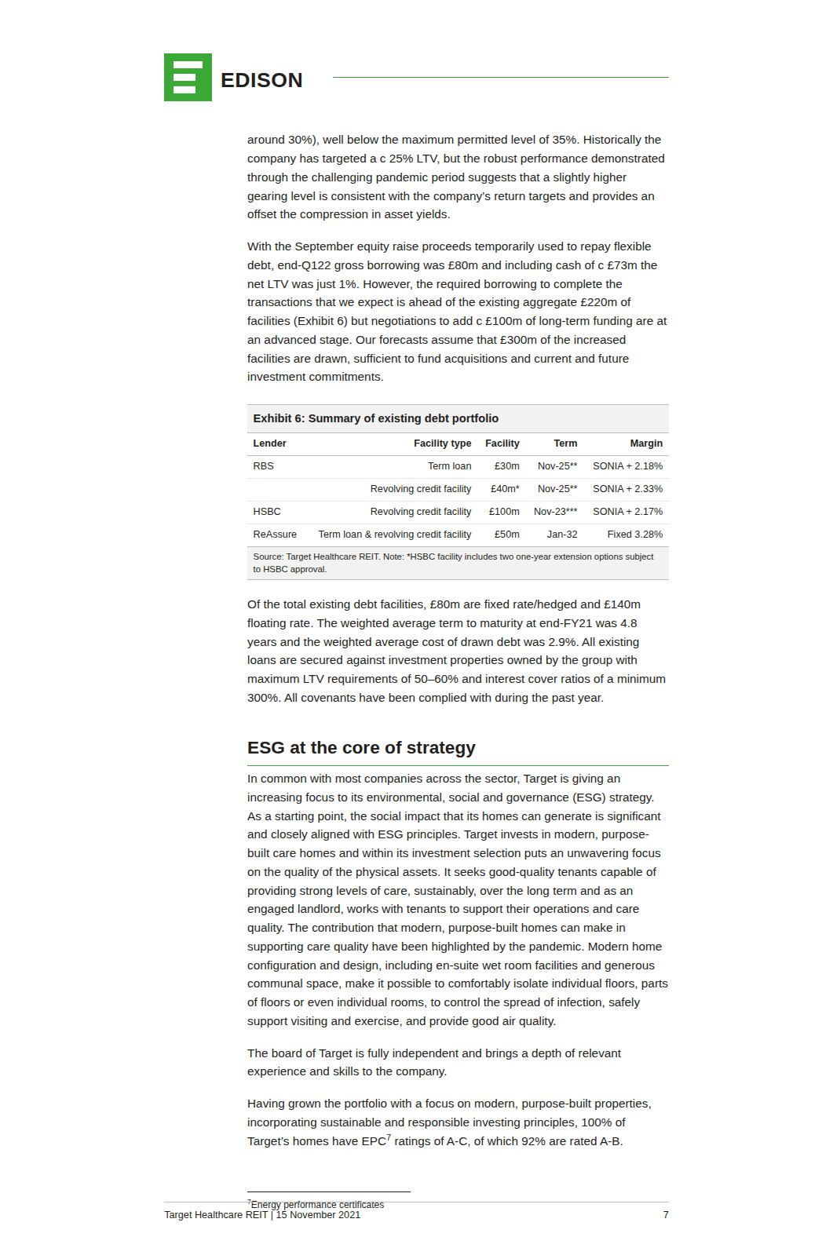EDISON
around 30%), well below the maximum permitted level of 35%. Historically the company has targeted a c 25% LTV, but the robust performance demonstrated through the challenging pandemic period suggests that a slightly higher gearing level is consistent with the company’s return targets and provides an offset the compression in asset yields.
With the September equity raise proceeds temporarily used to repay flexible debt, end-Q122 gross borrowing was £80m and including cash of c £73m the net LTV was just 1%. However, the required borrowing to complete the transactions that we expect is ahead of the existing aggregate £220m of facilities (Exhibit 6) but negotiations to add c £100m of long-term funding are at an advanced stage. Our forecasts assume that £300m of the increased facilities are drawn, sufficient to fund acquisitions and current and future investment commitments.
Exhibit 6: Summary of existing debt portfolio
| Lender | Facility type | Facility | Term | Margin |
| --- | --- | --- | --- | --- |
| RBS | Term loan | £30m | Nov-25** | SONIA + 2.18% |
| | Revolving credit facility | £40m* | Nov-25** | SONIA + 2.33% |
| HSBC | Revolving credit facility | £100m | Nov-23*** | SONIA + 2.17% |
| ReAssure | Term loan & revolving credit facility | £50m | Jan-32 | Fixed 3.28% |
Source: Target Healthcare REIT. Note: *HSBC facility includes two one-year extension options subject to HSBC approval.
Of the total existing debt facilities, £80m are fixed rate/hedged and £140m floating rate. The weighted average term to maturity at end-FY21 was 4.8 years and the weighted average cost of drawn debt was 2.9%. All existing loans are secured against investment properties owned by the group with maximum LTV requirements of 50–60% and interest cover ratios of a minimum 300%. All covenants have been complied with during the past year.
ESG at the core of strategy
In common with most companies across the sector, Target is giving an increasing focus to its environmental, social and governance (ESG) strategy. As a starting point, the social impact that its homes can generate is significant and closely aligned with ESG principles. Target invests in modern, purpose-built care homes and within its investment selection puts an unwavering focus on the quality of the physical assets. It seeks good-quality tenants capable of providing strong levels of care, sustainably, over the long term and as an engaged landlord, works with tenants to support their operations and care quality. The contribution that modern, purpose-built homes can make in supporting care quality have been highlighted by the pandemic. Modern home configuration and design, including en-suite wet room facilities and generous communal space, make it possible to comfortably isolate individual floors, parts of floors or even individual rooms, to control the spread of infection, safely support visiting and exercise, and provide good air quality.
The board of Target is fully independent and brings a depth of relevant experience and skills to the company.
Having grown the portfolio with a focus on modern, purpose-built properties, incorporating sustainable and responsible investing principles, 100% of Target’s homes have EPC7 ratings of A-C, of which 92% are rated A-B.
7Energy performance certificates
Target Healthcare REIT | 15 November 2021
7